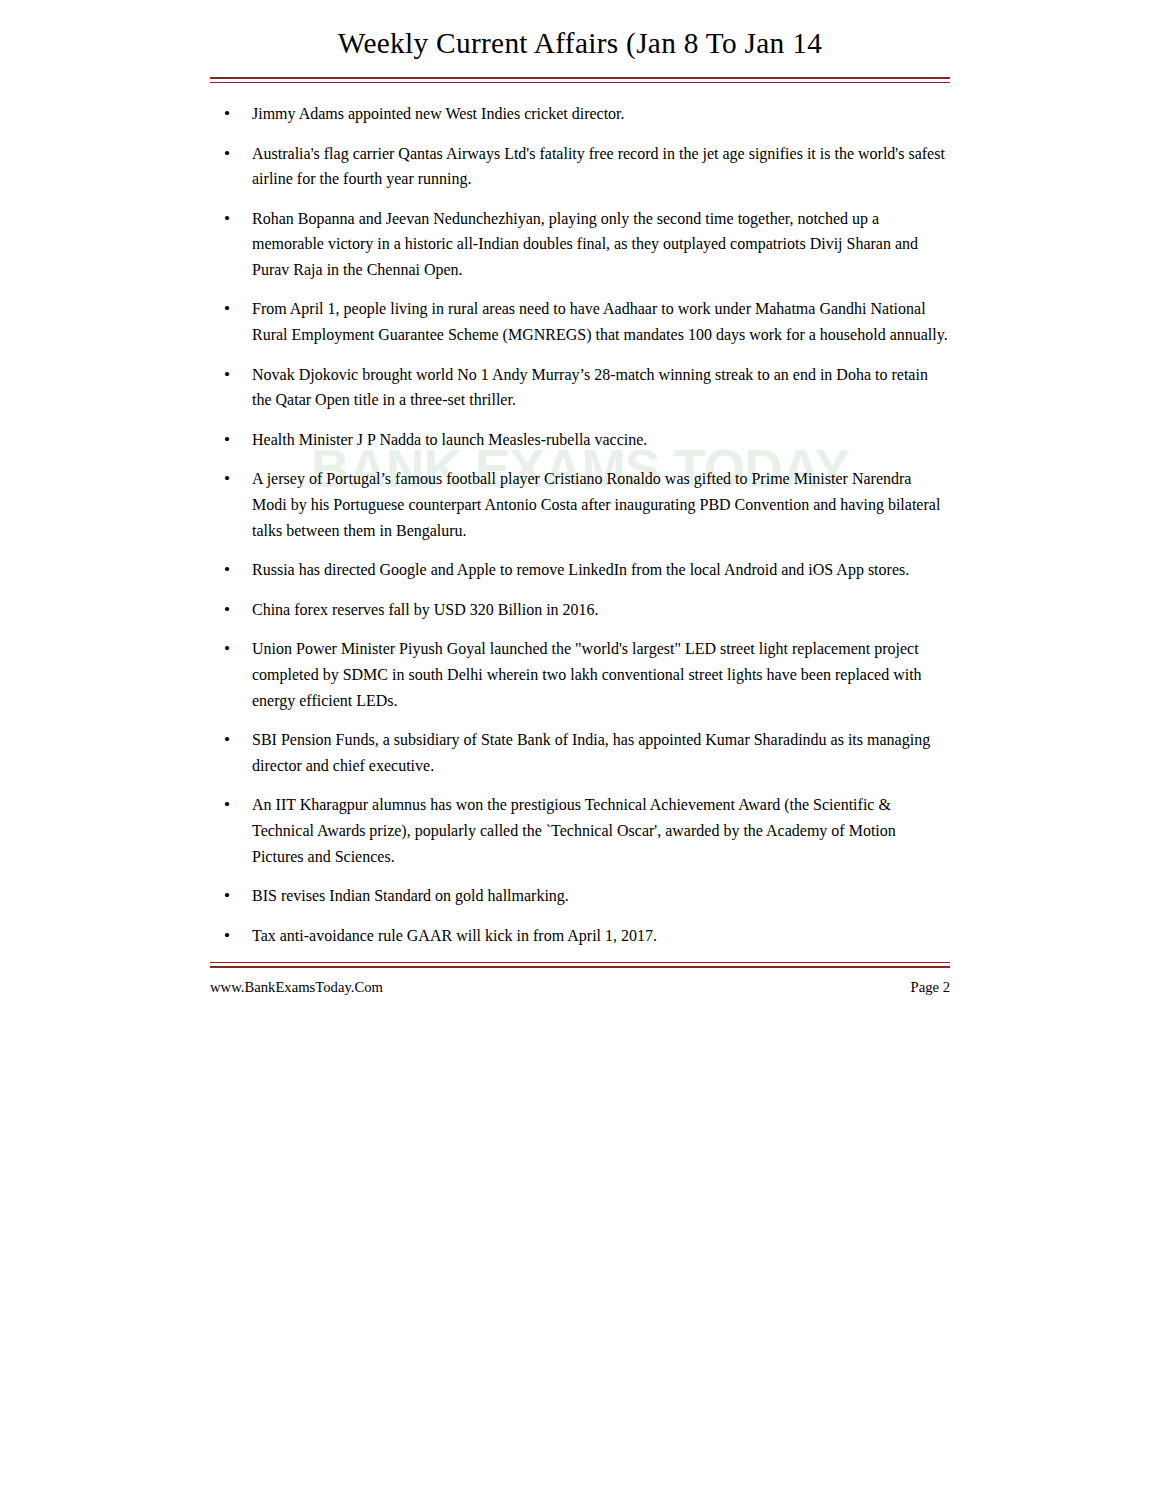Weekly Current Affairs (Jan 8 To Jan 14
BANK EXAMS TODAY
Jimmy Adams appointed new West Indies cricket director.
Australia's flag carrier Qantas Airways Ltd's fatality free record in the jet age signifies it is the world's safest airline for the fourth year running.
Rohan Bopanna and Jeevan Nedunchezhiyan, playing only the second time together, notched up a memorable victory in a historic all-Indian doubles final, as they outplayed compatriots Divij Sharan and Purav Raja in the Chennai Open.
From April 1, people living in rural areas need to have Aadhaar to work under Mahatma Gandhi National Rural Employment Guarantee Scheme (MGNREGS) that mandates 100 days work for a household annually.
Novak Djokovic brought world No 1 Andy Murray’s 28-match winning streak to an end in Doha to retain the Qatar Open title in a three-set thriller.
Health Minister J P Nadda to launch Measles-rubella vaccine.
A jersey of Portugal’s famous football player Cristiano Ronaldo was gifted to Prime Minister Narendra Modi by his Portuguese counterpart Antonio Costa after inaugurating PBD Convention and having bilateral talks between them in Bengaluru.
Russia has directed Google and Apple to remove LinkedIn from the local Android and iOS App stores.
China forex reserves fall by USD 320 Billion in 2016.
Union Power Minister Piyush Goyal launched the "world's largest" LED street light replacement project completed by SDMC in south Delhi wherein two lakh conventional street lights have been replaced with energy efficient LEDs.
SBI Pension Funds, a subsidiary of State Bank of India, has appointed Kumar Sharadindu as its managing director and chief executive.
An IIT Kharagpur alumnus has won the prestigious Technical Achievement Award (the Scientific & Technical Awards prize), popularly called the `Technical Oscar', awarded by the Academy of Motion Pictures and Sciences.
BIS revises Indian Standard on gold hallmarking.
Tax anti-avoidance rule GAAR will kick in from April 1, 2017.
www.BankExamsToday.Com Page 2